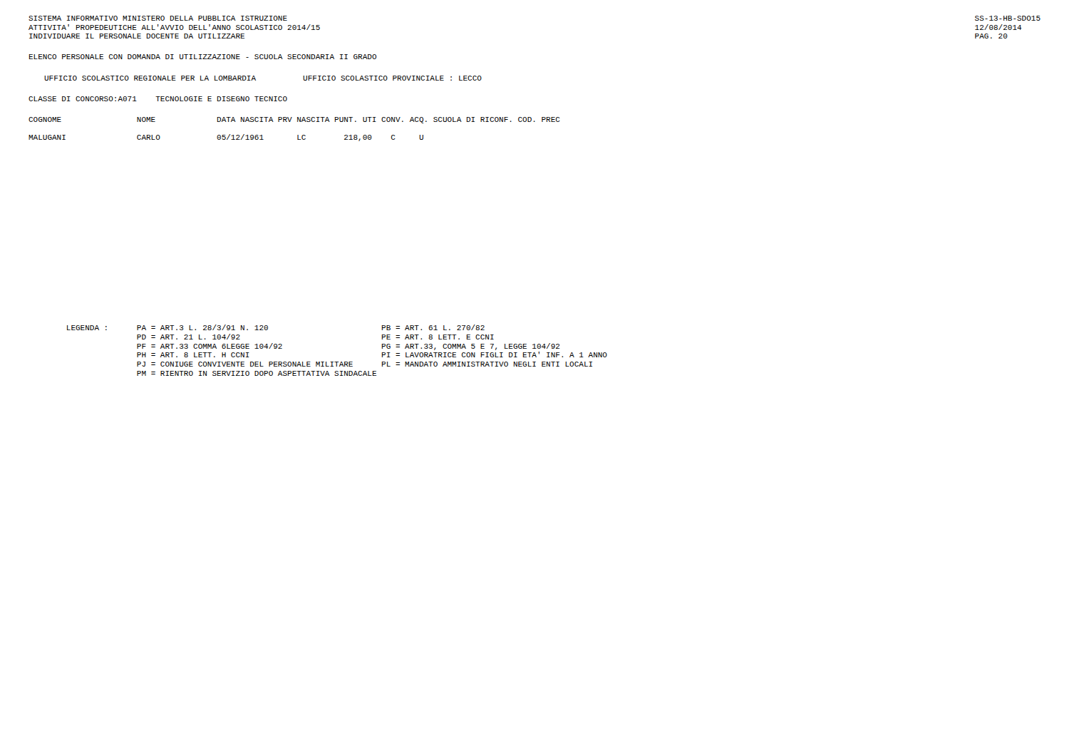SISTEMA INFORMATIVO MINISTERO DELLA PUBBLICA ISTRUZIONE ATTIVITA' PROPEDEUTICHE ALL'AVVIO DELL'ANNO SCOLASTICO 2014/15 INDIVIDUARE IL PERSONALE DOCENTE DA UTILIZZARE
SS-13-HB-SDO15 12/08/2014 PAG. 20
ELENCO PERSONALE CON DOMANDA DI UTILIZZAZIONE - SCUOLA SECONDARIA II GRADO
UFFICIO SCOLASTICO REGIONALE PER LA LOMBARDIA UFFICIO SCOLASTICO PROVINCIALE : LECCO
CLASSE DI CONCORSO:A071 TECNOLOGIE E DISEGNO TECNICO
| COGNOME | NOME | DATA NASCITA | PRV NASCITA | PUNT. UTI | CONV. | ACQ. | SCUOLA DI RICONF. | COD. PREC |
| MALUGANI | CARLO | 05/12/1961 | LC | 218,00 | C | U | | |
LEGENDA : PA = ART.3 L. 28/3/91 N. 120 PB = ART. 61 L. 270/82 PD = ART. 21 L. 104/92 PE = ART. 8 LETT. E CCNI PF = ART.33 COMMA 6LEGGE 104/92 PG = ART.33, COMMA 5 E 7, LEGGE 104/92 PH = ART. 8 LETT. H CCNI PI = LAVORATRICE CON FIGLI DI ETA' INF. A 1 ANNO PJ = CONIUGE CONVIVENTE DEL PERSONALE MILITARE PL = MANDATO AMMINISTRATIVO NEGLI ENTI LOCALI PM = RIENTRO IN SERVIZIO DOPO ASPETTATIVA SINDACALE